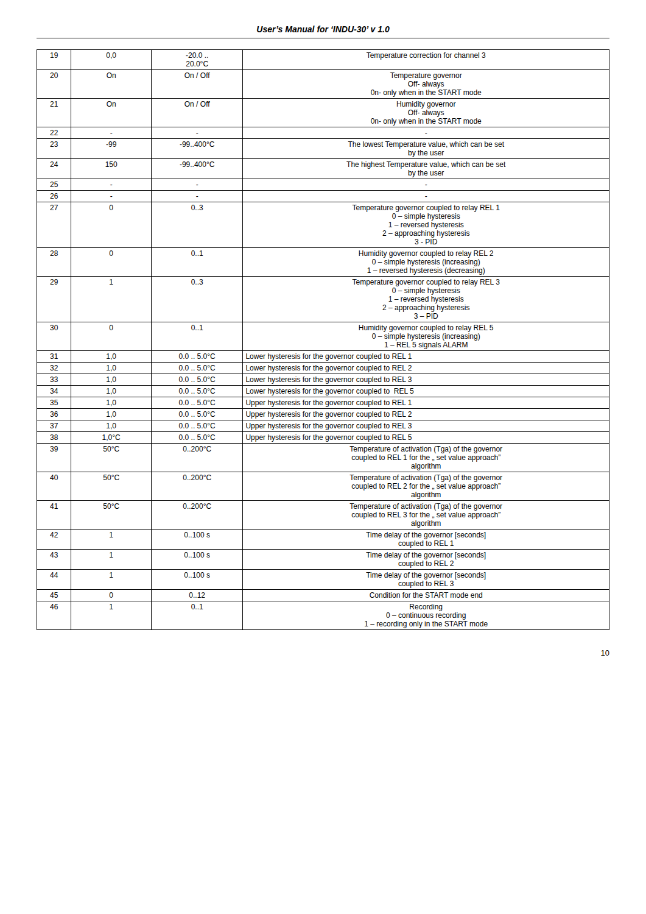User’s Manual for ‘INDU-30’ v 1.0
| 19 | 0,0 | -20.0 .. 20.0°C | Temperature correction for channel 3 |
| 20 | On | On / Off | Temperature governor Off- always 0n- only when in the START mode |
| 21 | On | On / Off | Humidity governor Off- always 0n- only when in the START mode |
| 22 | - | - | - |
| 23 | -99 | -99..400°C | The lowest Temperature value, which can be set by the user |
| 24 | 150 | -99..400°C | The highest Temperature value, which can be set by the user |
| 25 | - | - | - |
| 26 | - | - | - |
| 27 | 0 | 0..3 | Temperature governor coupled to relay REL 1 0 – simple hysteresis 1 – reversed hysteresis 2 – approaching hysteresis 3 - PID |
| 28 | 0 | 0..1 | Humidity governor coupled to relay REL 2 0 – simple hysteresis (increasing) 1 – reversed hysteresis (decreasing) |
| 29 | 1 | 0..3 | Temperature governor coupled to relay REL 3 0 – simple hysteresis 1 – reversed hysteresis 2 – approaching hysteresis 3 – PID |
| 30 | 0 | 0..1 | Humidity governor coupled to relay REL 5 0 – simple hysteresis (increasing) 1 – REL 5 signals ALARM |
| 31 | 1,0 | 0.0 .. 5.0°C | Lower hysteresis for the governor coupled to REL 1 |
| 32 | 1,0 | 0.0 .. 5.0°C | Lower hysteresis for the governor coupled to REL 2 |
| 33 | 1,0 | 0.0 .. 5.0°C | Lower hysteresis for the governor coupled to REL 3 |
| 34 | 1,0 | 0.0 .. 5.0°C | Lower hysteresis for the governor coupled to REL 5 |
| 35 | 1,0 | 0.0 .. 5.0°C | Upper hysteresis for the governor coupled to REL 1 |
| 36 | 1,0 | 0.0 .. 5.0°C | Upper hysteresis for the governor coupled to REL 2 |
| 37 | 1,0 | 0.0 .. 5.0°C | Upper hysteresis for the governor coupled to REL 3 |
| 38 | 1,0°C | 0.0 .. 5.0°C | Upper hysteresis for the governor coupled to REL 5 |
| 39 | 50°C | 0..200°C | Temperature of activation (Tga) of the governor coupled to REL 1 for the „ set value approach” algorithm |
| 40 | 50°C | 0..200°C | Temperature of activation (Tga) of the governor coupled to REL 2 for the „ set value approach” algorithm |
| 41 | 50°C | 0..200°C | Temperature of activation (Tga) of the governor coupled to REL 3 for the „ set value approach” algorithm |
| 42 | 1 | 0..100 s | Time delay of the governor [seconds] coupled to REL 1 |
| 43 | 1 | 0..100 s | Time delay of the governor [seconds] coupled to REL 2 |
| 44 | 1 | 0..100 s | Time delay of the governor [seconds] coupled to REL 3 |
| 45 | 0 | 0..12 | Condition for the START mode end |
| 46 | 1 | 0..1 | Recording 0 – continuous recording 1 – recording only in the START mode |
10